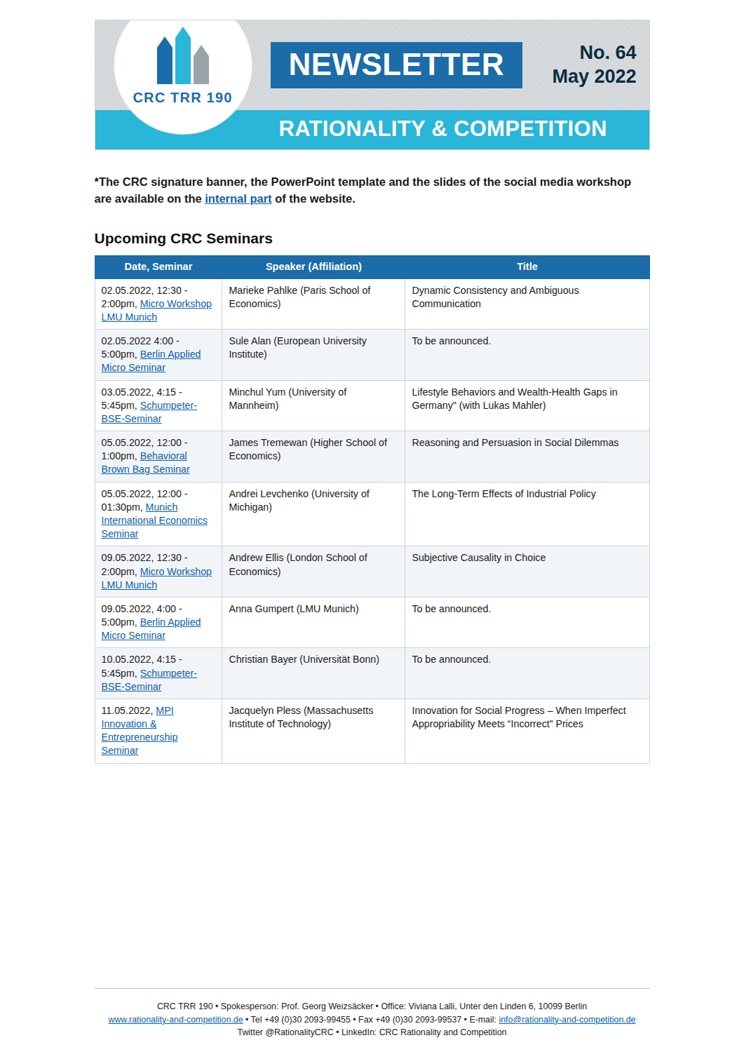CRC TRR 190
NEWSLETTER
No. 64
May 2022
RATIONALITY & COMPETITION
*The CRC signature banner, the PowerPoint template and the slides of the social media workshop are available on the internal part of the website.
Upcoming CRC Seminars
| Date, Seminar | Speaker (Affiliation) | Title |
| --- | --- | --- |
| 02.05.2022, 12:30 - 2:00pm, Micro Workshop LMU Munich | Marieke Pahlke (Paris School of Economics) | Dynamic Consistency and Ambiguous Communication |
| 02.05.2022 4:00 - 5:00pm, Berlin Applied Micro Seminar | Sule Alan (European University Institute) | To be announced. |
| 03.05.2022, 4:15 - 5:45pm, Schumpeter-BSE-Seminar | Minchul Yum (University of Mannheim) | Lifestyle Behaviors and Wealth-Health Gaps in Germany" (with Lukas Mahler) |
| 05.05.2022, 12:00 - 1:00pm, Behavioral Brown Bag Seminar | James Tremewan (Higher School of Economics) | Reasoning and Persuasion in Social Dilemmas |
| 05.05.2022, 12:00 - 01:30pm, Munich International Economics Seminar | Andrei Levchenko (University of Michigan) | The Long-Term Effects of Industrial Policy |
| 09.05.2022, 12:30 - 2:00pm, Micro Workshop LMU Munich | Andrew Ellis (London School of Economics) | Subjective Causality in Choice |
| 09.05.2022, 4:00 - 5:00pm, Berlin Applied Micro Seminar | Anna Gumpert (LMU Munich) | To be announced. |
| 10.05.2022, 4:15 - 5:45pm, Schumpeter-BSE-Seminar | Christian Bayer (Universität Bonn) | To be announced. |
| 11.05.2022, MPI Innovation & Entrepreneurship Seminar | Jacquelyn Pless (Massachusetts Institute of Technology) | Innovation for Social Progress – When Imperfect Appropriability Meets “Incorrect” Prices |
CRC TRR 190 • Spokesperson: Prof. Georg Weizsäcker • Office: Viviana Lalli, Unter den Linden 6, 10099 Berlin
www.rationality-and-competition.de • Tel +49 (0)30 2093-99455 • Fax +49 (0)30 2093-99537 • E-mail: info@rationality-and-competition.de
Twitter @RationalityCRC • LinkedIn: CRC Rationality and Competition